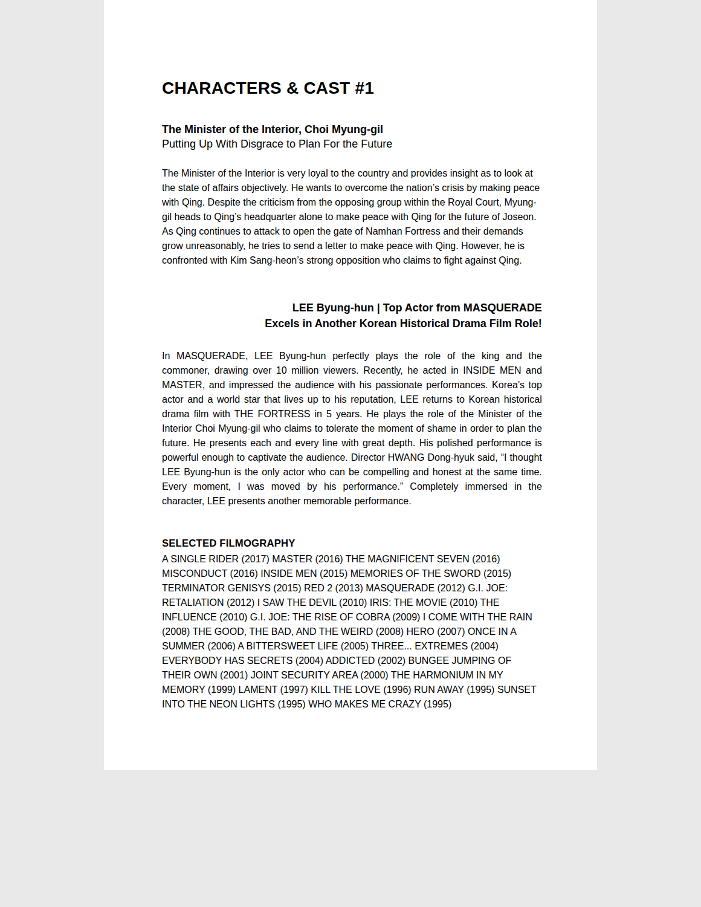CHARACTERS & CAST #1
The Minister of the Interior, Choi Myung-gil
Putting Up With Disgrace to Plan For the Future
The Minister of the Interior is very loyal to the country and provides insight as to look at the state of affairs objectively. He wants to overcome the nation’s crisis by making peace with Qing. Despite the criticism from the opposing group within the Royal Court, Myung-gil heads to Qing’s headquarter alone to make peace with Qing for the future of Joseon. As Qing continues to attack to open the gate of Namhan Fortress and their demands grow unreasonably, he tries to send a letter to make peace with Qing. However, he is confronted with Kim Sang-heon’s strong opposition who claims to fight against Qing.
LEE Byung-hun | Top Actor from MASQUERADE
Excels in Another Korean Historical Drama Film Role!
In MASQUERADE, LEE Byung-hun perfectly plays the role of the king and the commoner, drawing over 10 million viewers. Recently, he acted in INSIDE MEN and MASTER, and impressed the audience with his passionate performances. Korea’s top actor and a world star that lives up to his reputation, LEE returns to Korean historical drama film with THE FORTRESS in 5 years. He plays the role of the Minister of the Interior Choi Myung-gil who claims to tolerate the moment of shame in order to plan the future. He presents each and every line with great depth. His polished performance is powerful enough to captivate the audience. Director HWANG Dong-hyuk said, “I thought LEE Byung-hun is the only actor who can be compelling and honest at the same time. Every moment, I was moved by his performance.” Completely immersed in the character, LEE presents another memorable performance.
SELECTED FILMOGRAPHY
A SINGLE RIDER (2017) MASTER (2016) THE MAGNIFICENT SEVEN (2016) MISCONDUCT (2016) INSIDE MEN (2015) MEMORIES OF THE SWORD (2015) TERMINATOR GENISYS (2015) RED 2 (2013) MASQUERADE (2012) G.I. JOE: RETALIATION (2012) I SAW THE DEVIL (2010) IRIS: THE MOVIE (2010) THE INFLUENCE (2010) G.I. JOE: THE RISE OF COBRA (2009) I COME WITH THE RAIN (2008) THE GOOD, THE BAD, AND THE WEIRD (2008) HERO (2007) ONCE IN A SUMMER (2006) A BITTERSWEET LIFE (2005) THREE... EXTREMES (2004) EVERYBODY HAS SECRETS (2004) ADDICTED (2002) BUNGEE JUMPING OF THEIR OWN (2001) JOINT SECURITY AREA (2000) THE HARMONIUM IN MY MEMORY (1999) LAMENT (1997) KILL THE LOVE (1996) RUN AWAY (1995) SUNSET INTO THE NEON LIGHTS (1995) WHO MAKES ME CRAZY (1995)